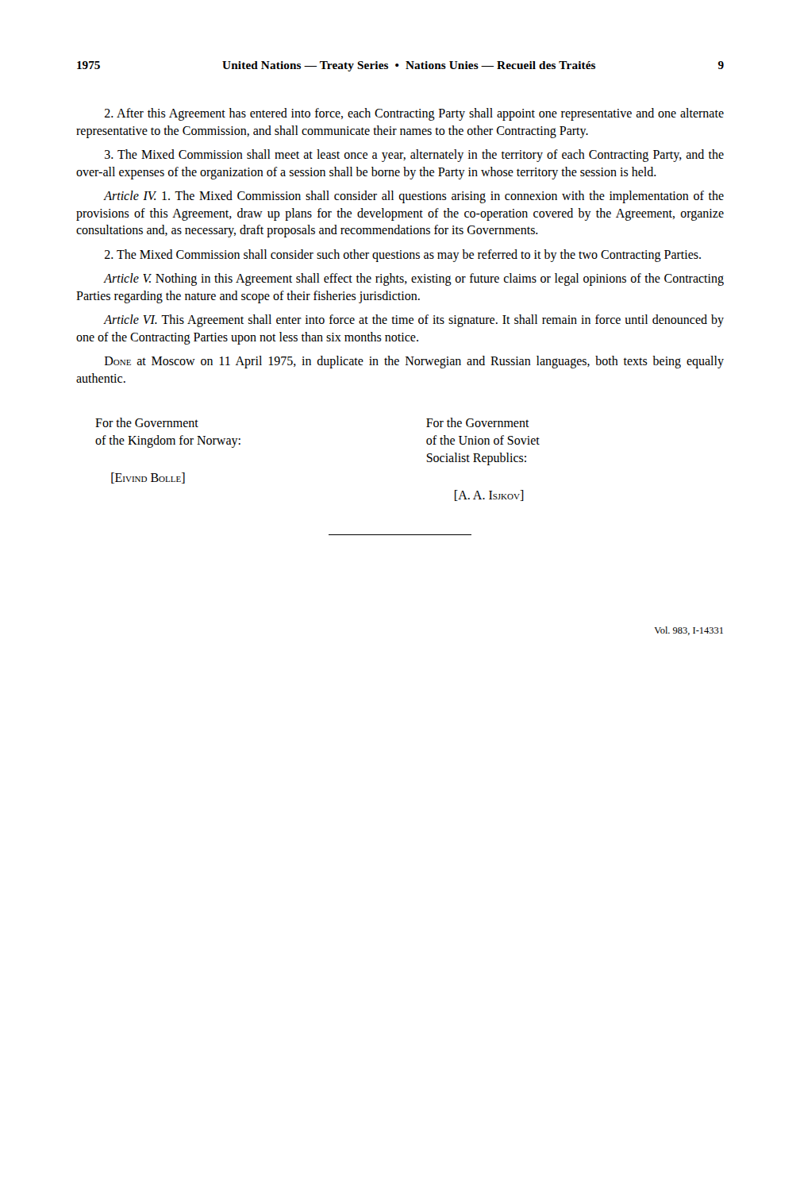1975 United Nations — Treaty Series • Nations Unies — Recueil des Traités 9
2. After this Agreement has entered into force, each Contracting Party shall appoint one representative and one alternate representative to the Commission, and shall communicate their names to the other Contracting Party.
3. The Mixed Commission shall meet at least once a year, alternately in the territory of each Contracting Party, and the over-all expenses of the organization of a session shall be borne by the Party in whose territory the session is held.
Article IV. 1. The Mixed Commission shall consider all questions arising in connexion with the implementation of the provisions of this Agreement, draw up plans for the development of the co-operation covered by the Agreement, organize consultations and, as necessary, draft proposals and recommendations for its Governments.
2. The Mixed Commission shall consider such other questions as may be referred to it by the two Contracting Parties.
Article V. Nothing in this Agreement shall effect the rights, existing or future claims or legal opinions of the Contracting Parties regarding the nature and scope of their fisheries jurisdiction.
Article VI. This Agreement shall enter into force at the time of its signature. It shall remain in force until denounced by one of the Contracting Parties upon not less than six months notice.
Done at Moscow on 11 April 1975, in duplicate in the Norwegian and Russian languages, both texts being equally authentic.
For the Government
of the Kingdom for Norway:
[Eivind Bolle]
For the Government
of the Union of Soviet
Socialist Republics:
[A. A. Isjkov]
Vol. 983, I-14331